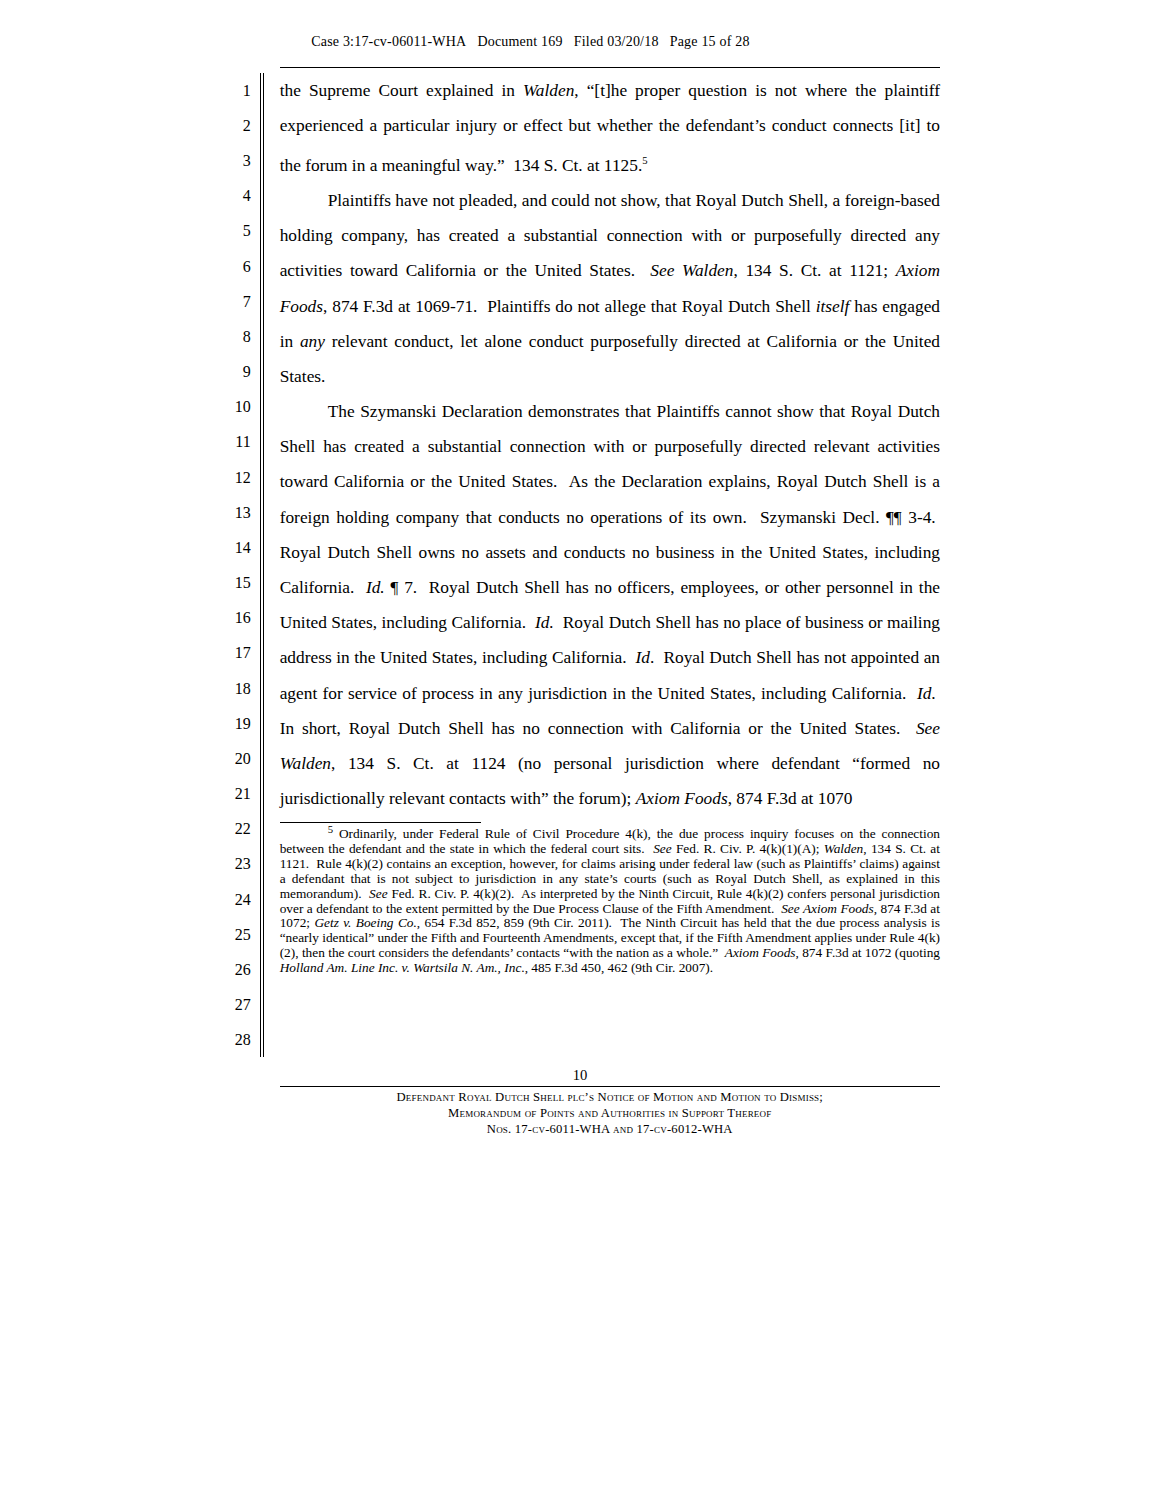Case 3:17-cv-06011-WHA Document 169 Filed 03/20/18 Page 15 of 28
1
2
3
4
5
6
7
8
9
10
11
12
13
14
15
16
17
18
19
20
21
22
23
24
25
26
27
28
the Supreme Court explained in Walden, “[t]he proper question is not where the plaintiff experienced a particular injury or effect but whether the defendant’s conduct connects [it] to the forum in a meaningful way.” 134 S. Ct. at 1125.5
Plaintiffs have not pleaded, and could not show, that Royal Dutch Shell, a foreign-based holding company, has created a substantial connection with or purposefully directed any activities toward California or the United States. See Walden, 134 S. Ct. at 1121; Axiom Foods, 874 F.3d at 1069-71. Plaintiffs do not allege that Royal Dutch Shell itself has engaged in any relevant conduct, let alone conduct purposefully directed at California or the United States.
The Szymanski Declaration demonstrates that Plaintiffs cannot show that Royal Dutch Shell has created a substantial connection with or purposefully directed relevant activities toward California or the United States. As the Declaration explains, Royal Dutch Shell is a foreign holding company that conducts no operations of its own. Szymanski Decl. ¶¶ 3-4. Royal Dutch Shell owns no assets and conducts no business in the United States, including California. Id. ¶ 7. Royal Dutch Shell has no officers, employees, or other personnel in the United States, including California. Id. Royal Dutch Shell has no place of business or mailing address in the United States, including California. Id. Royal Dutch Shell has not appointed an agent for service of process in any jurisdiction in the United States, including California. Id. In short, Royal Dutch Shell has no connection with California or the United States. See Walden, 134 S. Ct. at 1124 (no personal jurisdiction where defendant “formed no jurisdictionally relevant contacts with” the forum); Axiom Foods, 874 F.3d at 1070
5 Ordinarily, under Federal Rule of Civil Procedure 4(k), the due process inquiry focuses on the connection between the defendant and the state in which the federal court sits. See Fed. R. Civ. P. 4(k)(1)(A); Walden, 134 S. Ct. at 1121. Rule 4(k)(2) contains an exception, however, for claims arising under federal law (such as Plaintiffs’ claims) against a defendant that is not subject to jurisdiction in any state’s courts (such as Royal Dutch Shell, as explained in this memorandum). See Fed. R. Civ. P. 4(k)(2). As interpreted by the Ninth Circuit, Rule 4(k)(2) confers personal jurisdiction over a defendant to the extent permitted by the Due Process Clause of the Fifth Amendment. See Axiom Foods, 874 F.3d at 1072; Getz v. Boeing Co., 654 F.3d 852, 859 (9th Cir. 2011). The Ninth Circuit has held that the due process analysis is “nearly identical” under the Fifth and Fourteenth Amendments, except that, if the Fifth Amendment applies under Rule 4(k)(2), then the court considers the defendants’ contacts “with the nation as a whole.” Axiom Foods, 874 F.3d at 1072 (quoting Holland Am. Line Inc. v. Wartsila N. Am., Inc., 485 F.3d 450, 462 (9th Cir. 2007).
10
Defendant Royal Dutch Shell plc’s Notice of Motion and Motion to Dismiss;
Memorandum of Points and Authorities in Support Thereof
Nos. 17-cv-6011-WHA and 17-cv-6012-WHA